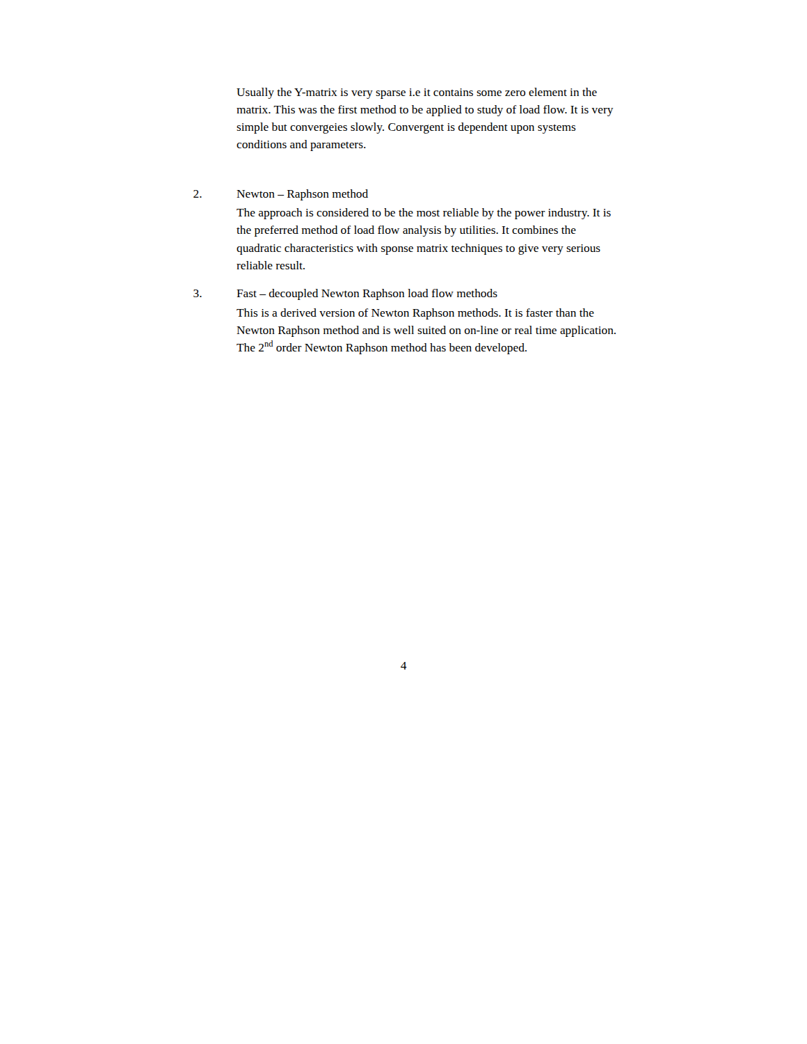Usually the Y-matrix is very sparse i.e it contains some zero element in the matrix. This was the first method to be applied to study of load flow. It is very simple but convergeies slowly. Convergent is dependent upon systems conditions and parameters.
2.
Newton – Raphson method
The approach is considered to be the most reliable by the power industry. It is the preferred method of load flow analysis by utilities. It combines the quadratic characteristics with sponse matrix techniques to give very serious reliable result.
3.
Fast – decoupled Newton Raphson load flow methods
This is a derived version of Newton Raphson methods. It is faster than the Newton Raphson method and is well suited on on-line or real time application. The 2nd order Newton Raphson method has been developed.
4